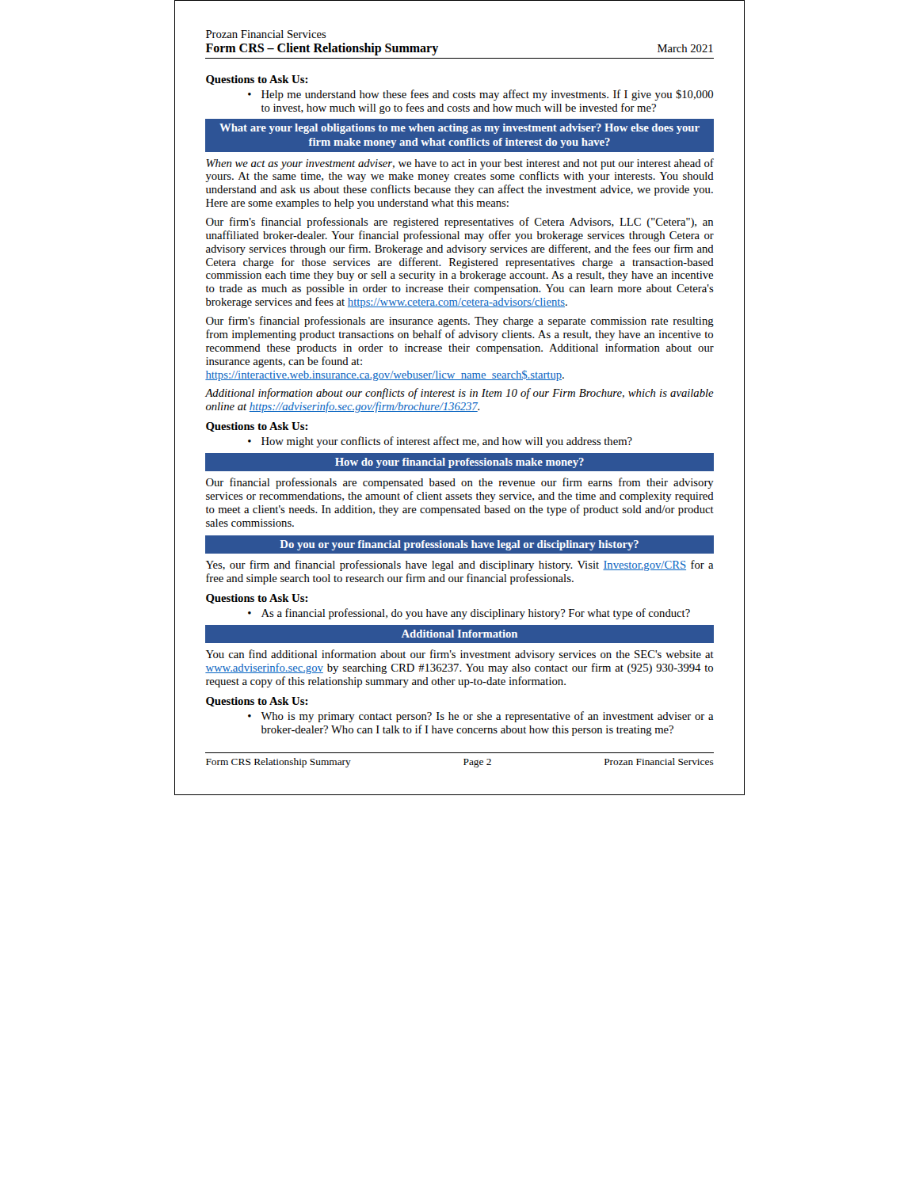Prozan Financial Services
Form CRS – Client Relationship Summary March 2021
Questions to Ask Us:
Help me understand how these fees and costs may affect my investments. If I give you $10,000 to invest, how much will go to fees and costs and how much will be invested for me?
What are your legal obligations to me when acting as my investment adviser? How else does your firm make money and what conflicts of interest do you have?
When we act as your investment adviser, we have to act in your best interest and not put our interest ahead of yours. At the same time, the way we make money creates some conflicts with your interests. You should understand and ask us about these conflicts because they can affect the investment advice, we provide you. Here are some examples to help you understand what this means:
Our firm's financial professionals are registered representatives of Cetera Advisors, LLC ("Cetera"), an unaffiliated broker-dealer. Your financial professional may offer you brokerage services through Cetera or advisory services through our firm. Brokerage and advisory services are different, and the fees our firm and Cetera charge for those services are different. Registered representatives charge a transaction-based commission each time they buy or sell a security in a brokerage account. As a result, they have an incentive to trade as much as possible in order to increase their compensation. You can learn more about Cetera's brokerage services and fees at https://www.cetera.com/cetera-advisors/clients.
Our firm's financial professionals are insurance agents. They charge a separate commission rate resulting from implementing product transactions on behalf of advisory clients. As a result, they have an incentive to recommend these products in order to increase their compensation. Additional information about our insurance agents, can be found at:
https://interactive.web.insurance.ca.gov/webuser/licw_name_search$.startup.
Additional information about our conflicts of interest is in Item 10 of our Firm Brochure, which is available online at https://adviserinfo.sec.gov/firm/brochure/136237.
Questions to Ask Us:
How might your conflicts of interest affect me, and how will you address them?
How do your financial professionals make money?
Our financial professionals are compensated based on the revenue our firm earns from their advisory services or recommendations, the amount of client assets they service, and the time and complexity required to meet a client's needs. In addition, they are compensated based on the type of product sold and/or product sales commissions.
Do you or your financial professionals have legal or disciplinary history?
Yes, our firm and financial professionals have legal and disciplinary history. Visit Investor.gov/CRS for a free and simple search tool to research our firm and our financial professionals.
Questions to Ask Us:
As a financial professional, do you have any disciplinary history? For what type of conduct?
Additional Information
You can find additional information about our firm's investment advisory services on the SEC's website at www.adviserinfo.sec.gov by searching CRD #136237. You may also contact our firm at (925) 930-3994 to request a copy of this relationship summary and other up-to-date information.
Questions to Ask Us:
Who is my primary contact person? Is he or she a representative of an investment adviser or a broker-dealer? Who can I talk to if I have concerns about how this person is treating me?
Form CRS Relationship Summary Page 2 Prozan Financial Services